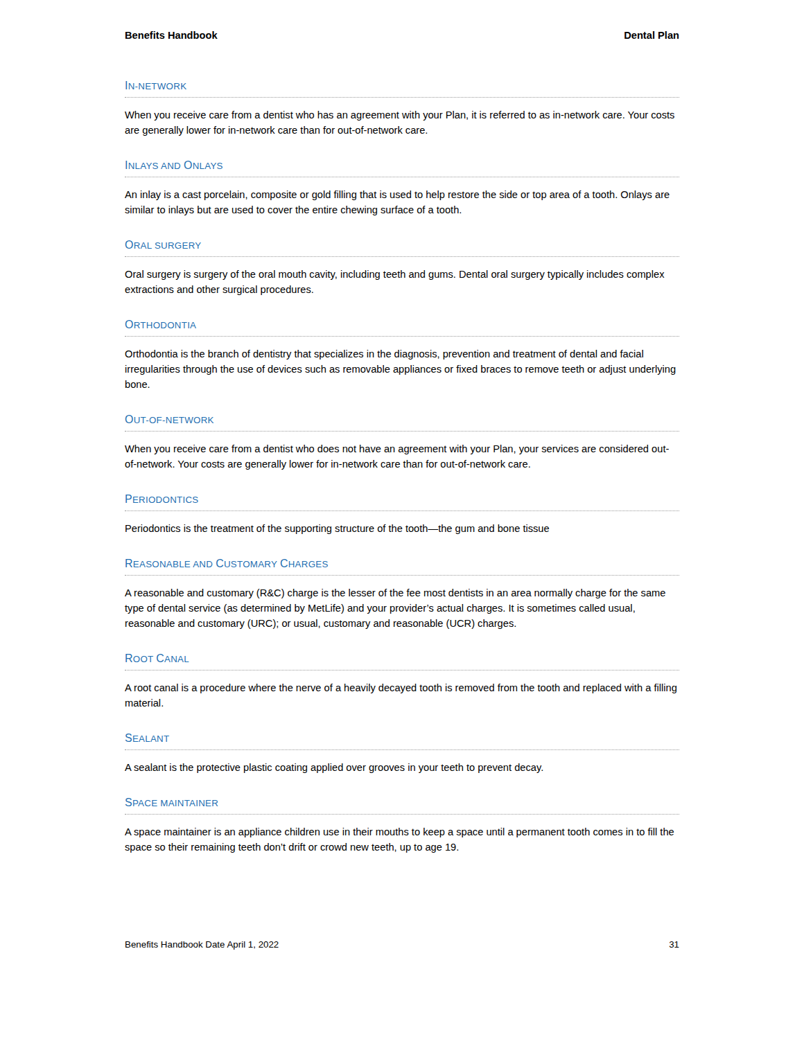Benefits Handbook Dental Plan
IN-NETWORK
When you receive care from a dentist who has an agreement with your Plan, it is referred to as in-network care. Your costs are generally lower for in-network care than for out-of-network care.
INLAYS AND ONLAYS
An inlay is a cast porcelain, composite or gold filling that is used to help restore the side or top area of a tooth. Onlays are similar to inlays but are used to cover the entire chewing surface of a tooth.
ORAL SURGERY
Oral surgery is surgery of the oral mouth cavity, including teeth and gums. Dental oral surgery typically includes complex extractions and other surgical procedures.
ORTHODONTIA
Orthodontia is the branch of dentistry that specializes in the diagnosis, prevention and treatment of dental and facial irregularities through the use of devices such as removable appliances or fixed braces to remove teeth or adjust underlying bone.
OUT-OF-NETWORK
When you receive care from a dentist who does not have an agreement with your Plan, your services are considered out-of-network. Your costs are generally lower for in-network care than for out-of-network care.
PERIODONTICS
Periodontics is the treatment of the supporting structure of the tooth—the gum and bone tissue
REASONABLE AND CUSTOMARY CHARGES
A reasonable and customary (R&C) charge is the lesser of the fee most dentists in an area normally charge for the same type of dental service (as determined by MetLife) and your provider’s actual charges. It is sometimes called usual, reasonable and customary (URC); or usual, customary and reasonable (UCR) charges.
ROOT CANAL
A root canal is a procedure where the nerve of a heavily decayed tooth is removed from the tooth and replaced with a filling material.
SEALANT
A sealant is the protective plastic coating applied over grooves in your teeth to prevent decay.
SPACE MAINTAINER
A space maintainer is an appliance children use in their mouths to keep a space until a permanent tooth comes in to fill the space so their remaining teeth don’t drift or crowd new teeth, up to age 19.
Benefits Handbook Date April 1, 2022 31